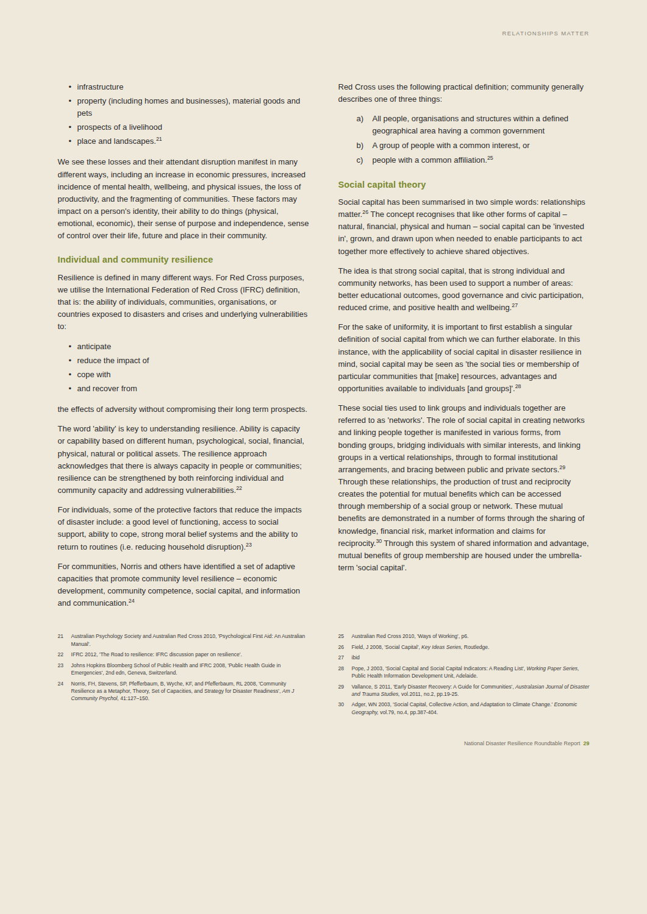Relationships Matter
infrastructure
property (including homes and businesses), material goods and pets
prospects of a livelihood
place and landscapes.21
We see these losses and their attendant disruption manifest in many different ways, including an increase in economic pressures, increased incidence of mental health, wellbeing, and physical issues, the loss of productivity, and the fragmenting of communities. These factors may impact on a person's identity, their ability to do things (physical, emotional, economic), their sense of purpose and independence, sense of control over their life, future and place in their community.
Individual and community resilience
Resilience is defined in many different ways. For Red Cross purposes, we utilise the International Federation of Red Cross (IFRC) definition, that is: the ability of individuals, communities, organisations, or countries exposed to disasters and crises and underlying vulnerabilities to:
anticipate
reduce the impact of
cope with
and recover from
the effects of adversity without compromising their long term prospects.
The word 'ability' is key to understanding resilience. Ability is capacity or capability based on different human, psychological, social, financial, physical, natural or political assets. The resilience approach acknowledges that there is always capacity in people or communities; resilience can be strengthened by both reinforcing individual and community capacity and addressing vulnerabilities.22
For individuals, some of the protective factors that reduce the impacts of disaster include: a good level of functioning, access to social support, ability to cope, strong moral belief systems and the ability to return to routines (i.e. reducing household disruption).23
For communities, Norris and others have identified a set of adaptive capacities that promote community level resilience – economic development, community competence, social capital, and information and communication.24
Red Cross uses the following practical definition; community generally describes one of three things:
All people, organisations and structures within a defined geographical area having a common government
A group of people with a common interest, or
people with a common affiliation.25
Social capital theory
Social capital has been summarised in two simple words: relationships matter.26 The concept recognises that like other forms of capital – natural, financial, physical and human – social capital can be 'invested in', grown, and drawn upon when needed to enable participants to act together more effectively to achieve shared objectives.
The idea is that strong social capital, that is strong individual and community networks, has been used to support a number of areas: better educational outcomes, good governance and civic participation, reduced crime, and positive health and wellbeing.27
For the sake of uniformity, it is important to first establish a singular definition of social capital from which we can further elaborate. In this instance, with the applicability of social capital in disaster resilience in mind, social capital may be seen as 'the social ties or membership of particular communities that [make] resources, advantages and opportunities available to individuals [and groups]'.28
These social ties used to link groups and individuals together are referred to as 'networks'. The role of social capital in creating networks and linking people together is manifested in various forms, from bonding groups, bridging individuals with similar interests, and linking groups in a vertical relationships, through to formal institutional arrangements, and bracing between public and private sectors.29 Through these relationships, the production of trust and reciprocity creates the potential for mutual benefits which can be accessed through membership of a social group or network. These mutual benefits are demonstrated in a number of forms through the sharing of knowledge, financial risk, market information and claims for reciprocity.30 Through this system of shared information and advantage, mutual benefits of group membership are housed under the umbrella-term 'social capital'.
21 Australian Psychology Society and Australian Red Cross 2010, 'Psychological First Aid: An Australian Manual'.
22 IFRC 2012, 'The Road to resilience: IFRC discussion paper on resilience'.
23 Johns Hopkins Bloomberg School of Public Health and IFRC 2008, 'Public Health Guide in Emergencies', 2nd edn, Geneva, Switzerland.
24 Norris, FH, Stevens, SP, Pfefferbaum, B, Wyche, KF, and Pfefferbaum, RL 2008, 'Community Resilience as a Metaphor, Theory, Set of Capacities, and Strategy for Disaster Readiness', Am J Community Psychol, 41:127–150.
25 Australian Red Cross 2010, 'Ways of Working', p6.
26 Field, J 2008, 'Social Capital', Key Ideas Series, Routledge.
27ibid
28 Pope, J 2003, 'Social Capital and Social Capital Indicators: A Reading List', Working Paper Series, Public Health Information Development Unit, Adelaide.
29 Vallance, S 2011, 'Early Disaster Recovery: A Guide for Communities', Australasian Journal of Disaster and Trauma Studies, vol.2011, no.2, pp.19-25.
30 Adger, WN 2003, 'Social Capital, Collective Action, and Adaptation to Climate Change.' Economic Geography, vol.79, no.4, pp.387-404.
National Disaster Resilience Roundtable Report 29